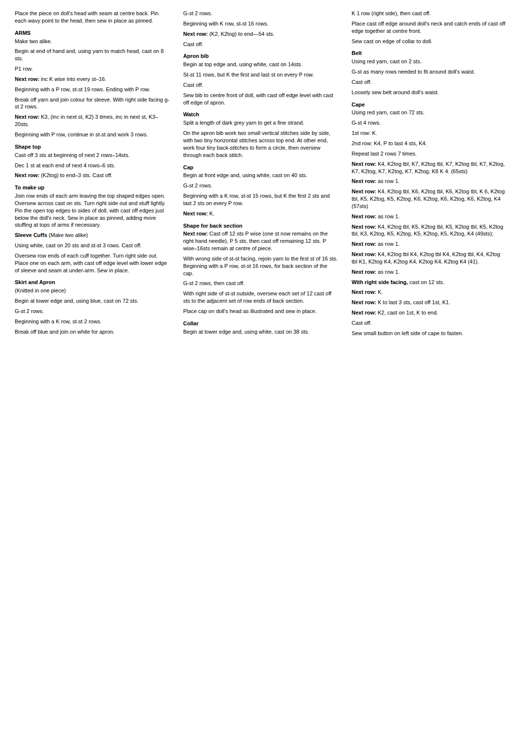Place the piece on doll's head with seam at centre back. Pin each wavy point to the head, then sew in place as pinned.
ARMS
Make two alike.
Begin at end of hand and, using yarn to match head, cast on 8 sts.
P1 row.
Next row: inc K wise into every st–16.
Beginning with a P row, st-st 19 rows. Ending with P row.
Break off yarn and join colour for sleeve. With right side facing g-st 2 rows.
Next row: K3, (inc in next st, K2) 3 times, inc in next st, K3–20sts.
Beginning with P row, continue in st-st and work 3 rows.
Shape top
Cast off 3 sts at beginning of next 2 rows–14sts.
Dec 1 st at each end of next 4 rows–6 sts.
Next row: (K2tog) to end–3 sts. Cast off.
To make up
Join row ends of each arm leaving the top shaped edges open. Oversew across cast on sts. Turn right side out and stuff lightly. Pin the open top edges to sides of doll, with cast off edges just below the doll's neck. Sew in place as pinned, adding more stuffing at tops of arms if necessary.
Sleeve Cuffs (Make two alike)
Using white, cast on 20 sts and st-st 3 rows. Cast off.
Oversew row ends of each cuff together. Turn right side out. Place one on each arm, with cast off edge level with lower edge of sleeve and seam at under-arm. Sew in place.
Skirt and Apron
(Knitted in one piece)
Begin at lower edge and, using blue, cast on 72 sts.
G-st 2 rows.
Beginning with a K row, st-st 2 rows.
Break off blue and join on white for apron.
G-st 2 rows.
Beginning with K row, st-st 16 rows.
Next row: (K2, K2tog) to end—54 sts.
Cast off.
Apron bib
Begin at top edge and, using white, cast on 14sts.
St-st 11 rows, but K the first and last st on every P row.
Cast off.
Sew bib to centre front of doll, with cast off edge level with cast off edge of apron.
Watch
Split a length of dark grey yarn to get a fine strand.
On the apron bib work two small vertical stitches side by side, with two tiny horizontal stitches across top end. At other end, work four tiny back-stitches to form a circle, then oversew through each back stitch.
Cap
Begin at front edge and, using white, cast on 40 sts.
G-st 2 rows.
Beginning with a K row, st-st 15 rows, but K the first 2 sts and last 2 sts on every P row.
Next row: K.
Shape for back section
Next row: Cast off 12 sts P wise (one st now remains on the right hand needle), P 5 sts, then cast off remaining 12 sts. P wise–16sts remain at centre of piece.
With wrong side of st-st facing, rejoin yarn to the first st of 16 sts. Beginning with a P row, st-st 16 rows, for back section of the cap.
G-st 2 rows, then cast off.
With right side of st-st outside, oversew each set of 12 cast off sts to the adjacent set of row ends of back section.
Place cap on doll's head as illustrated and sew in place.
Collar
Begin at lower edge and, using white, cast on 38 sts.
K 1 row (right side), then cast off.
Place cast off edge around doll's neck and catch ends of cast off edge together at centre front.
Sew cast on edge of collar to doll.
Belt
Using red yarn, cast on 2 sts.
G-st as many rows needed to fit around doll's waist.
Cast off.
Loosely sew belt around doll's waist.
Cape
Using red yarn, cast on 72 sts.
G-st 4 rows.
1st row: K.
2nd row: K4, P to last 4 sts, K4.
Repeat last 2 rows 7 times.
Next row: K4, K2tog tbl, K7, K2tog tbl, K7, K2tog tbl, K7, K2tog, K7, K2tog, K7, K2tog, K7, K2tog, K8 K 4. (65sts)
Next row: as row 1.
Next row: K4, K2tog tbl, K6, K2tog tbl, K6, K2tog tbl, K 6, K2tog tbl, K5, K2tog, K5, K2tog, K6, K2tog, K6, K2tog, K6, K2tog, K4 (57sts)
Next row: as row 1.
Next row: K4, K2tog tbl, K5, K2tog tbl, K5, K2tog tbl, K5, K2tog tbl, K3, K2tog, K5, K2tog, K5, K2tog, K5, K2tog, K4 (49sts);
Next row: as row 1.
Next row: K4, K2tog tbl K4, K2tog tbl K4, K2tog tbl, K4, K2tog tbl K1, K2tog K4, K2tog K4, K2tog K4, K2tog K4 (41).
Next row: as row 1.
With right side facing, cast on 12 sts.
Next row: K.
Next row: K to last 3 sts, cast off 1st, K1.
Next row: K2, cast on 1st, K to end.
Cast off.
Sew small button on left side of cape to fasten.